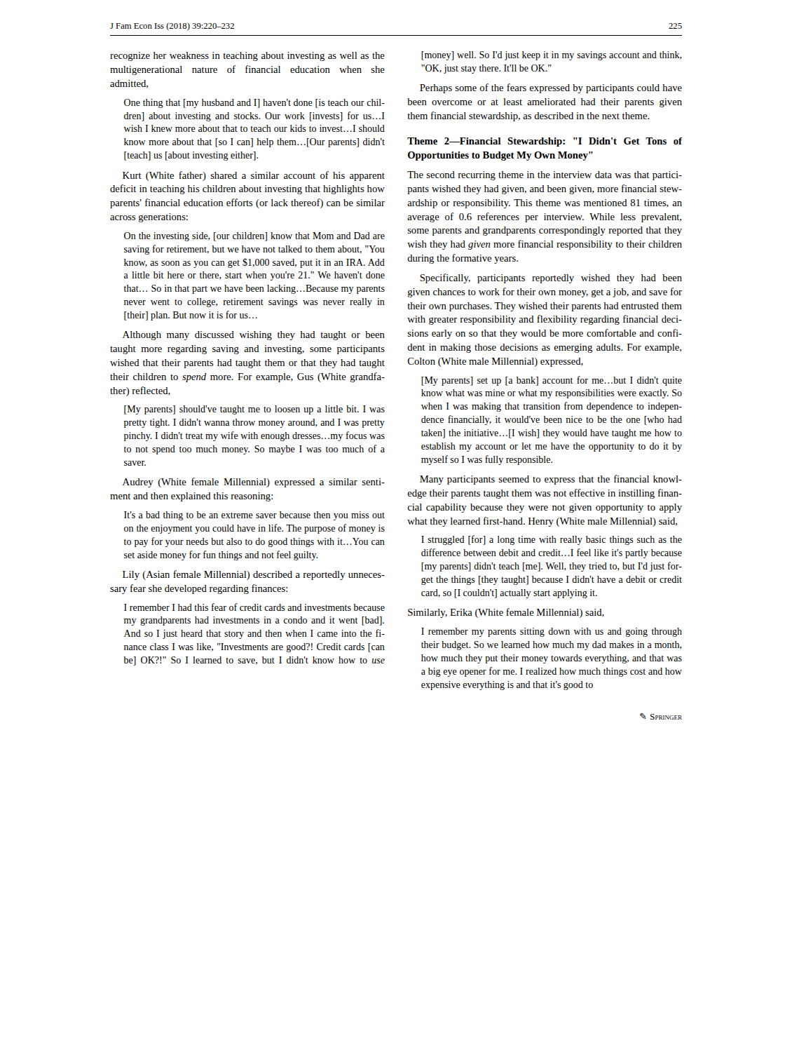J Fam Econ Iss (2018) 39:220–232 225
recognize her weakness in teaching about investing as well as the multigenerational nature of financial education when she admitted,
One thing that [my husband and I] haven't done [is teach our children] about investing and stocks. Our work [invests] for us…I wish I knew more about that to teach our kids to invest…I should know more about that [so I can] help them…[Our parents] didn't [teach] us [about investing either].
Kurt (White father) shared a similar account of his apparent deficit in teaching his children about investing that highlights how parents' financial education efforts (or lack thereof) can be similar across generations:
On the investing side, [our children] know that Mom and Dad are saving for retirement, but we have not talked to them about, "You know, as soon as you can get $1,000 saved, put it in an IRA. Add a little bit here or there, start when you're 21." We haven't done that… So in that part we have been lacking…Because my parents never went to college, retirement savings was never really in [their] plan. But now it is for us…
Although many discussed wishing they had taught or been taught more regarding saving and investing, some participants wished that their parents had taught them or that they had taught their children to spend more. For example, Gus (White grandfather) reflected,
[My parents] should've taught me to loosen up a little bit. I was pretty tight. I didn't wanna throw money around, and I was pretty pinchy. I didn't treat my wife with enough dresses…my focus was to not spend too much money. So maybe I was too much of a saver.
Audrey (White female Millennial) expressed a similar sentiment and then explained this reasoning:
It's a bad thing to be an extreme saver because then you miss out on the enjoyment you could have in life. The purpose of money is to pay for your needs but also to do good things with it…You can set aside money for fun things and not feel guilty.
Lily (Asian female Millennial) described a reportedly unnecessary fear she developed regarding finances:
I remember I had this fear of credit cards and investments because my grandparents had investments in a condo and it went [bad]. And so I just heard that story and then when I came into the finance class I was like, "Investments are good?! Credit cards [can be] OK?!" So I learned to save, but I didn't know how to use [money] well. So I'd just keep it in my savings account and think, "OK, just stay there. It'll be OK."
Perhaps some of the fears expressed by participants could have been overcome or at least ameliorated had their parents given them financial stewardship, as described in the next theme.
Theme 2—Financial Stewardship: "I Didn't Get Tons of Opportunities to Budget My Own Money"
The second recurring theme in the interview data was that participants wished they had given, and been given, more financial stewardship or responsibility. This theme was mentioned 81 times, an average of 0.6 references per interview. While less prevalent, some parents and grandparents correspondingly reported that they wish they had given more financial responsibility to their children during the formative years.
Specifically, participants reportedly wished they had been given chances to work for their own money, get a job, and save for their own purchases. They wished their parents had entrusted them with greater responsibility and flexibility regarding financial decisions early on so that they would be more comfortable and confident in making those decisions as emerging adults. For example, Colton (White male Millennial) expressed,
[My parents] set up [a bank] account for me…but I didn't quite know what was mine or what my responsibilities were exactly. So when I was making that transition from dependence to independence financially, it would've been nice to be the one [who had taken] the initiative…[I wish] they would have taught me how to establish my account or let me have the opportunity to do it by myself so I was fully responsible.
Many participants seemed to express that the financial knowledge their parents taught them was not effective in instilling financial capability because they were not given opportunity to apply what they learned first-hand. Henry (White male Millennial) said,
I struggled [for] a long time with really basic things such as the difference between debit and credit…I feel like it's partly because [my parents] didn't teach [me]. Well, they tried to, but I'd just forget the things [they taught] because I didn't have a debit or credit card, so [I couldn't] actually start applying it.
Similarly, Erika (White female Millennial) said,
I remember my parents sitting down with us and going through their budget. So we learned how much my dad makes in a month, how much they put their money towards everything, and that was a big eye opener for me. I realized how much things cost and how expensive everything is and that it's good to
✎Springer